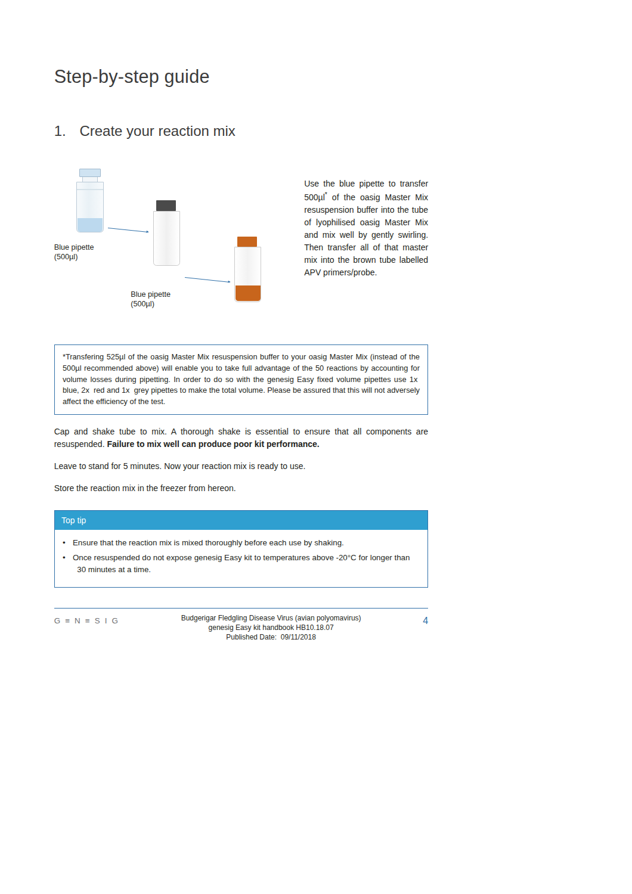Step-by-step guide
1. Create your reaction mix
Blue pipette
(500µl)
Blue pipette
(500µl)
Use the blue pipette to transfer 500µl* of the oasig Master Mix resuspension buffer into the tube of lyophilised oasig Master Mix and mix well by gently swirling. Then transfer all of that master mix into the brown tube labelled APV primers/probe.
*Transfering 525µl of the oasig Master Mix resuspension buffer to your oasig Master Mix (instead of the 500µl recommended above) will enable you to take full advantage of the 50 reactions by accounting for volume losses during pipetting. In order to do so with the genesig Easy fixed volume pipettes use 1x blue, 2x red and 1x grey pipettes to make the total volume. Please be assured that this will not adversely affect the efficiency of the test.
Cap and shake tube to mix. A thorough shake is essential to ensure that all components are resuspended. Failure to mix well can produce poor kit performance.
Leave to stand for 5 minutes. Now your reaction mix is ready to use.
Store the reaction mix in the freezer from hereon.
Top tip
Ensure that the reaction mix is mixed thoroughly before each use by shaking.
Once resuspended do not expose genesig Easy kit to temperatures above -20°C for longer than 30 minutes at a time.
G ≡ N ≡ S I G
Budgerigar Fledgling Disease Virus (avian polyomavirus)
genesig Easy kit handbook HB10.18.07
Published Date: 09/11/2018
4